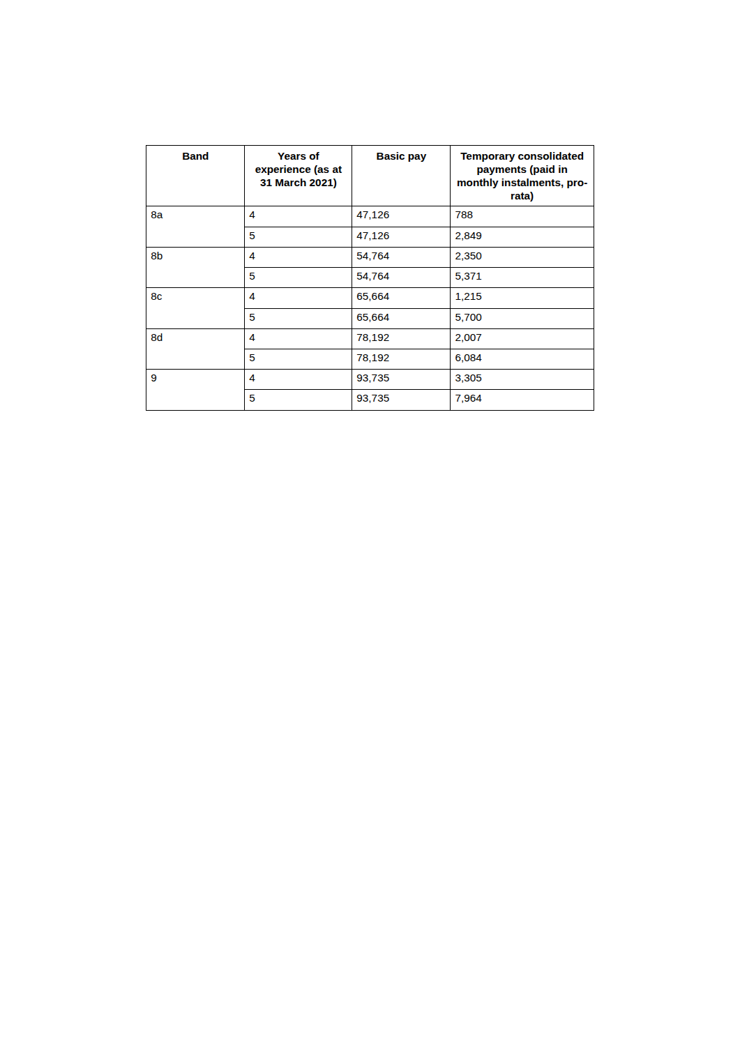| Band | Years of experience (as at 31 March 2021) | Basic pay | Temporary consolidated payments (paid in monthly instalments, pro-rata) |
| --- | --- | --- | --- |
| 8a | 4 | 47,126 | 788 |
| 5 | 47,126 | 2,849 |
| 8b | 4 | 54,764 | 2,350 |
| 5 | 54,764 | 5,371 |
| 8c | 4 | 65,664 | 1,215 |
| 5 | 65,664 | 5,700 |
| 8d | 4 | 78,192 | 2,007 |
| 5 | 78,192 | 6,084 |
| 9 | 4 | 93,735 | 3,305 |
| 5 | 93,735 | 7,964 |